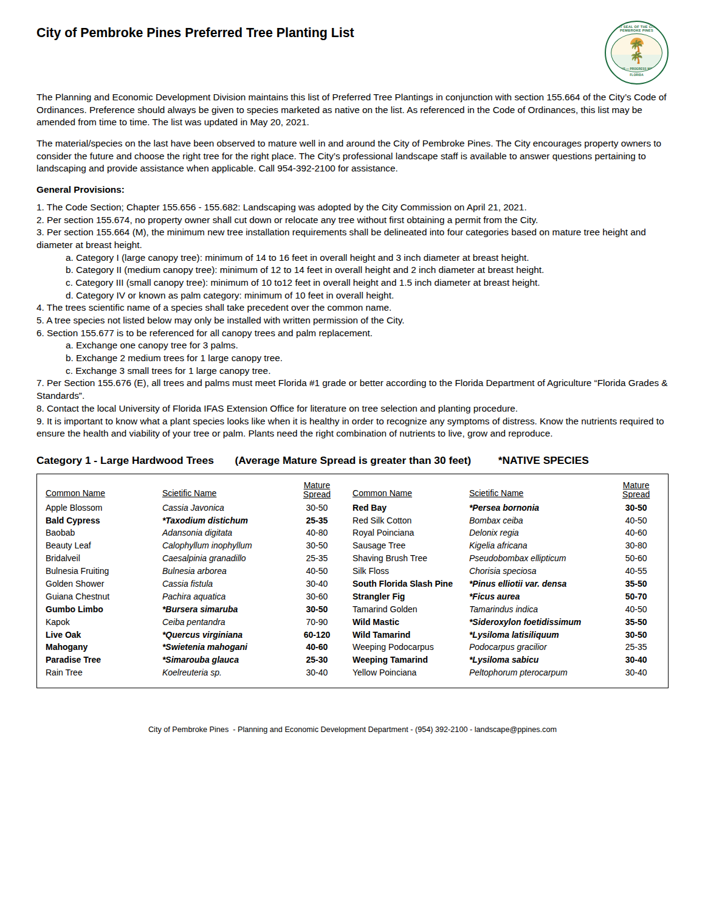City of Pembroke Pines Preferred Tree Planting List
GREAT SEAL OF THE CITY OF PEMBROKE PINES
🌴🌴
JOIN US — PROGRESS WITH US
FLORIDA
The Planning and Economic Development Division maintains this list of Preferred Tree Plantings in conjunction with section 155.664 of the City’s Code of Ordinances. Preference should always be given to species marketed as native on the list. As referenced in the Code of Ordinances, this list may be amended from time to time. The list was updated in May 20, 2021.
The material/species on the last have been observed to mature well in and around the City of Pembroke Pines. The City encourages property owners to consider the future and choose the right tree for the right place. The City’s professional landscape staff is available to answer questions pertaining to landscaping and provide assistance when applicable. Call 954-392-2100 for assistance.
General Provisions:
1. The Code Section; Chapter 155.656 - 155.682: Landscaping was adopted by the City Commission on April 21, 2021.
2. Per section 155.674, no property owner shall cut down or relocate any tree without first obtaining a permit from the City.
3. Per section 155.664 (M), the minimum new tree installation requirements shall be delineated into four categories based on mature tree height and diameter at breast height.
a. Category I (large canopy tree): minimum of 14 to 16 feet in overall height and 3 inch diameter at breast height.
b. Category II (medium canopy tree): minimum of 12 to 14 feet in overall height and 2 inch diameter at breast height.
c. Category III (small canopy tree): minimum of 10 to12 feet in overall height and 1.5 inch diameter at breast height.
d. Category IV or known as palm category: minimum of 10 feet in overall height.
4. The trees scientific name of a species shall take precedent over the common name.
5. A tree species not listed below may only be installed with written permission of the City.
6. Section 155.677 is to be referenced for all canopy trees and palm replacement.
a. Exchange one canopy tree for 3 palms.
b. Exchange 2 medium trees for 1 large canopy tree.
c. Exchange 3 small trees for 1 large canopy tree.
7. Per Section 155.676 (E), all trees and palms must meet Florida #1 grade or better according to the Florida Department of Agriculture “Florida Grades & Standards”.
8. Contact the local University of Florida IFAS Extension Office for literature on tree selection and planting procedure.
9. It is important to know what a plant species looks like when it is healthy in order to recognize any symptoms of distress. Know the nutrients required to ensure the health and viability of your tree or palm. Plants need the right combination of nutrients to live, grow and reproduce.
Category 1 - Large Hardwood Trees (Average Mature Spread is greater than 30 feet) *NATIVE SPECIES
| Common Name | Scietific Name | Mature Spread | | Common Name | Scietific Name | Mature Spread |
| --- | --- | --- | --- | --- | --- | --- |
| Apple Blossom | Cassia Javonica | 30-50 | | Red Bay | *Persea bornonia | 30-50 |
| Bald Cypress | *Taxodium distichum | 25-35 | | Red Silk Cotton | Bombax ceiba | 40-50 |
| Baobab | Adansonia digitata | 40-80 | | Royal Poinciana | Delonix regia | 40-60 |
| Beauty Leaf | Calophyllum inophyllum | 30-50 | | Sausage Tree | Kigelia africana | 30-80 |
| Bridalveil | Caesalpinia granadillo | 25-35 | | Shaving Brush Tree | Pseudobombax ellipticum | 50-60 |
| Bulnesia Fruiting | Bulnesia arborea | 40-50 | | Silk Floss | Chorisia speciosa | 40-55 |
| Golden Shower | Cassia fistula | 30-40 | | South Florida Slash Pine | *Pinus elliotii var. densa | 35-50 |
| Guiana Chestnut | Pachira aquatica | 30-60 | | Strangler Fig | *Ficus aurea | 50-70 |
| Gumbo Limbo | *Bursera simaruba | 30-50 | | Tamarind Golden | Tamarindus indica | 40-50 |
| Kapok | Ceiba pentandra | 70-90 | | Wild Mastic | *Sideroxylon foetidissimum | 35-50 |
| Live Oak | *Quercus virginiana | 60-120 | | Wild Tamarind | *Lysiloma latisiliquum | 30-50 |
| Mahogany | *Swietenia mahogani | 40-60 | | Weeping Podocarpus | Podocarpus gracilior | 25-35 |
| Paradise Tree | *Simarouba glauca | 25-30 | | Weeping Tamarind | *Lysiloma sabicu | 30-40 |
| Rain Tree | Koelreuteria sp. | 30-40 | | Yellow Poinciana | Peltophorum pterocarpum | 30-40 |
City of Pembroke Pines - Planning and Economic Development Department - (954) 392-2100 - landscape@ppines.com